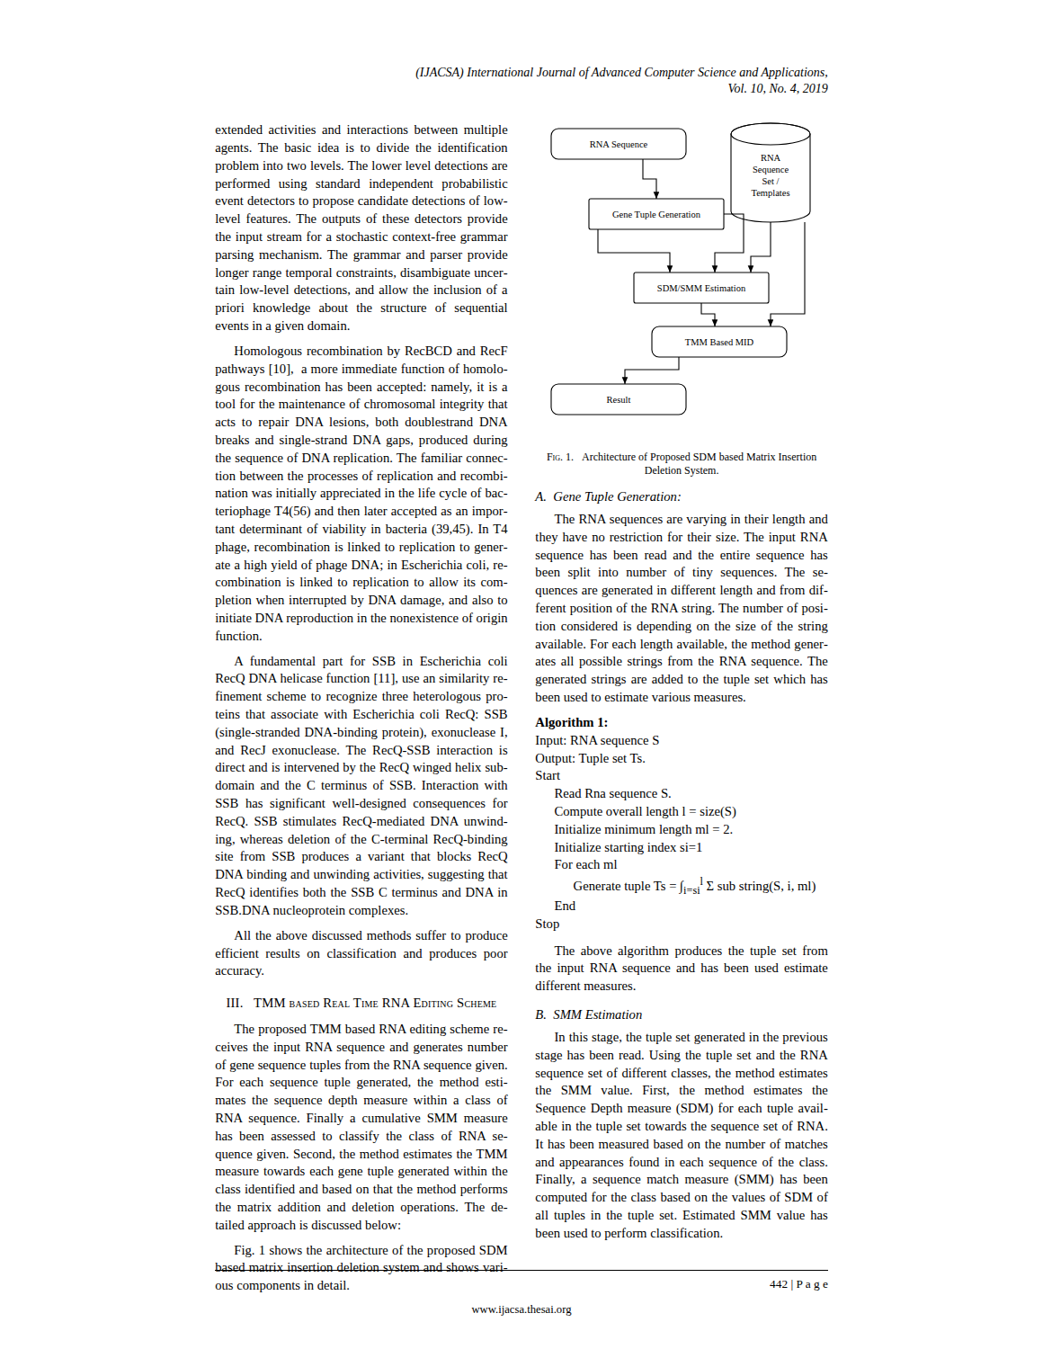(IJACSA) International Journal of Advanced Computer Science and Applications, Vol. 10, No. 4, 2019
extended activities and interactions between multiple agents. The basic idea is to divide the identification problem into two levels. The lower level detections are performed using standard independent probabilistic event detectors to propose candidate detections of low-level features. The outputs of these detectors provide the input stream for a stochastic context-free grammar parsing mechanism. The grammar and parser provide longer range temporal constraints, disambiguate uncertain low-level detections, and allow the inclusion of a priori knowledge about the structure of sequential events in a given domain.
Homologous recombination by RecBCD and RecF pathways [10], a more immediate function of homologous recombination has been accepted: namely, it is a tool for the maintenance of chromosomal integrity that acts to repair DNA lesions, both doublestrand DNA breaks and single-strand DNA gaps, produced during the sequence of DNA replication. The familiar connection between the processes of replication and recombination was initially appreciated in the life cycle of bacteriophage T4(56) and then later accepted as an important determinant of viability in bacteria (39,45). In T4 phage, recombination is linked to replication to generate a high yield of phage DNA; in Escherichia coli, recombination is linked to replication to allow its completion when interrupted by DNA damage, and also to initiate DNA reproduction in the nonexistence of origin function.
A fundamental part for SSB in Escherichia coli RecQ DNA helicase function [11], use an similarity refinement scheme to recognize three heterologous proteins that associate with Escherichia coli RecQ: SSB (single-stranded DNA-binding protein), exonuclease I, and RecJ exonuclease. The RecQ-SSB interaction is direct and is intervened by the RecQ winged helix subdomain and the C terminus of SSB. Interaction with SSB has significant well-designed consequences for RecQ. SSB stimulates RecQ-mediated DNA unwinding, whereas deletion of the C-terminal RecQ-binding site from SSB produces a variant that blocks RecQ DNA binding and unwinding activities, suggesting that RecQ identifies both the SSB C terminus and DNA in SSB.DNA nucleoprotein complexes.
All the above discussed methods suffer to produce efficient results on classification and produces poor accuracy.
III. TMM based Real Time RNA Editing Scheme
The proposed TMM based RNA editing scheme receives the input RNA sequence and generates number of gene sequence tuples from the RNA sequence given. For each sequence tuple generated, the method estimates the sequence depth measure within a class of RNA sequence. Finally a cumulative SMM measure has been assessed to classify the class of RNA sequence given. Second, the method estimates the TMM measure towards each gene tuple generated within the class identified and based on that the method performs the matrix addition and deletion operations. The detailed approach is discussed below:
Fig. 1 shows the architecture of the proposed SDM based matrix insertion deletion system and shows various components in detail.
RNA Sequence RNA Sequence Set / Templates Gene Tuple Generation SDM/SMM Estimation TMM Based MID Result
Fig. 1. Architecture of Proposed SDM based Matrix Insertion Deletion System.
A. Gene Tuple Generation:
The RNA sequences are varying in their length and they have no restriction for their size. The input RNA sequence has been read and the entire sequence has been split into number of tiny sequences. The sequences are generated in different length and from different position of the RNA string. The number of position considered is depending on the size of the string available. For each length available, the method generates all possible strings from the RNA sequence. The generated strings are added to the tuple set which has been used to estimate various measures.
Algorithm 1:
Input: RNA sequence S
Output: Tuple set Ts.
Start
Read Rna sequence S.
Compute overall length l = size(S)
Initialize minimum length ml = 2.
Initialize starting index si=1
For each ml
Generate tuple Ts = ∫i=sil Σ sub string(S, i, ml)
End
Stop
The above algorithm produces the tuple set from the input RNA sequence and has been used estimate different measures.
B. SMM Estimation
In this stage, the tuple set generated in the previous stage has been read. Using the tuple set and the RNA sequence set of different classes, the method estimates the SMM value. First, the method estimates the Sequence Depth measure (SDM) for each tuple available in the tuple set towards the sequence set of RNA. It has been measured based on the number of matches and appearances found in each sequence of the class. Finally, a sequence match measure (SMM) has been computed for the class based on the values of SDM of all tuples in the tuple set. Estimated SMM value has been used to perform classification.
442 | P a g e
www.ijacsa.thesai.org